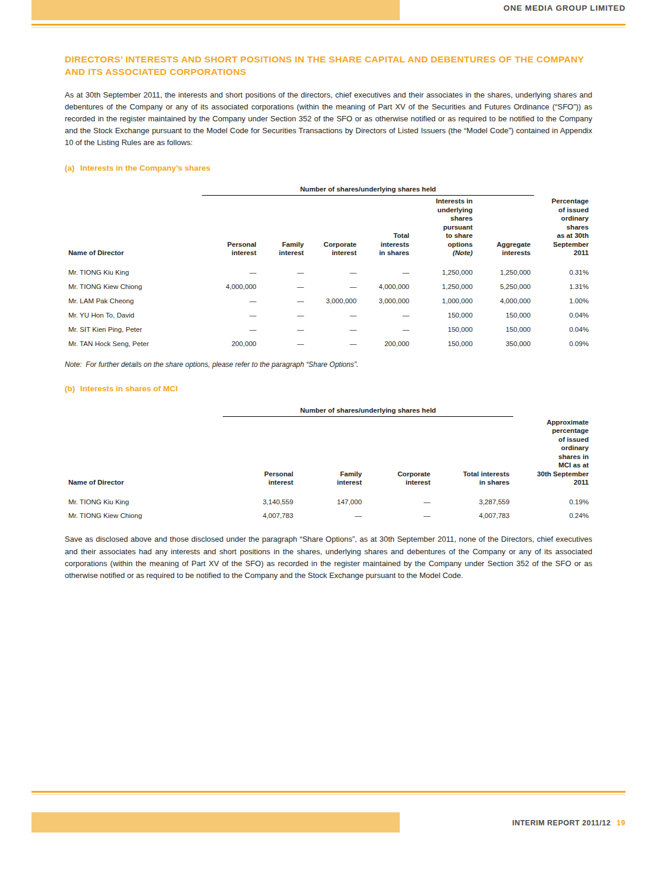One Media Group Limited
Directors’ interests and short positions in the share capital and debentures of the Company and its associated corporations
As at 30th September 2011, the interests and short positions of the directors, chief executives and their associates in the shares, underlying shares and debentures of the Company or any of its associated corporations (within the meaning of Part XV of the Securities and Futures Ordinance (“SFO”)) as recorded in the register maintained by the Company under Section 352 of the SFO or as otherwise notified or as required to be notified to the Company and the Stock Exchange pursuant to the Model Code for Securities Transactions by Directors of Listed Issuers (the “Model Code”) contained in Appendix 10 of the Listing Rules are as follows:
(a) Interests in the Company’s shares
| | Number of shares/underlying shares held | |
| --- | --- | --- |
| Name of Director | Personal interest | Family interest | Corporate interest | Total interests in shares | Interests in underlying shares pursuant to share options (Note) | Aggregate interests | Percentage of issued ordinary shares as at 30th September 2011 |
| Mr. TIONG Kiu King | — | — | — | — | 1,250,000 | 1,250,000 | 0.31% |
| Mr. TIONG Kiew Chiong | 4,000,000 | — | — | 4,000,000 | 1,250,000 | 5,250,000 | 1.31% |
| Mr. LAM Pak Cheong | — | — | 3,000,000 | 3,000,000 | 1,000,000 | 4,000,000 | 1.00% |
| Mr. YU Hon To, David | — | — | — | — | 150,000 | 150,000 | 0.04% |
| Mr. SIT Kien Ping, Peter | — | — | — | — | 150,000 | 150,000 | 0.04% |
| Mr. TAN Hock Seng, Peter | 200,000 | — | — | 200,000 | 150,000 | 350,000 | 0.09% |
Note: For further details on the share options, please refer to the paragraph “Share Options”.
(b) Interests in shares of MCI
| | Number of shares/underlying shares held | |
| --- | --- | --- |
| Name of Director | Personal interest | Family interest | Corporate interest | Total interests in shares | Approximate percentage of issued ordinary shares in MCI as at 30th September 2011 |
| Mr. TIONG Kiu King | 3,140,559 | 147,000 | — | 3,287,559 | 0.19% |
| Mr. TIONG Kiew Chiong | 4,007,783 | — | — | 4,007,783 | 0.24% |
Save as disclosed above and those disclosed under the paragraph “Share Options”, as at 30th September 2011, none of the Directors, chief executives and their associates had any interests and short positions in the shares, underlying shares and debentures of the Company or any of its associated corporations (within the meaning of Part XV of the SFO) as recorded in the register maintained by the Company under Section 352 of the SFO or as otherwise notified or as required to be notified to the Company and the Stock Exchange pursuant to the Model Code.
INTERIM REPORT 2011/1219